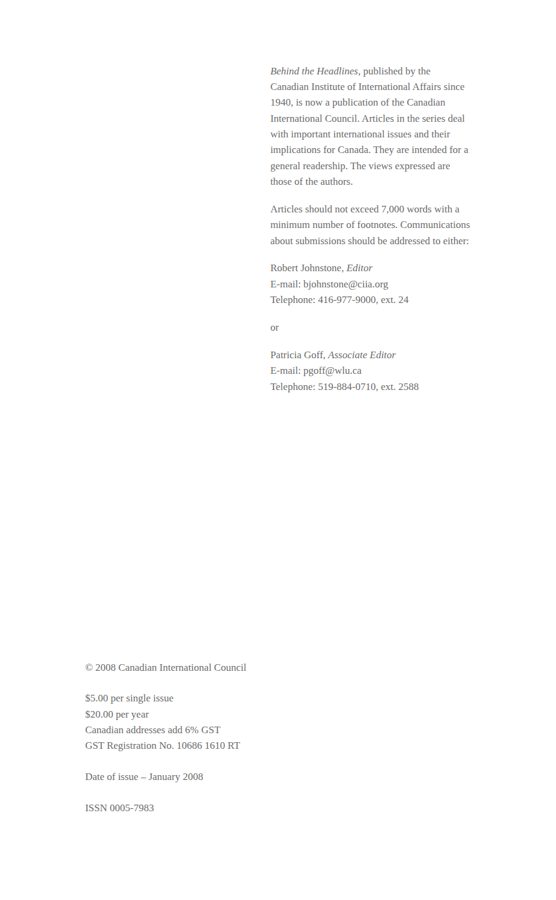Behind the Headlines, published by the Canadian Institute of International Affairs since 1940, is now a publication of the Canadian International Council. Articles in the series deal with important international issues and their implications for Canada. They are intended for a general readership. The views expressed are those of the authors.
Articles should not exceed 7,000 words with a minimum number of footnotes. Communications about submissions should be addressed to either:
Robert Johnstone, Editor
E-mail: bjohnstone@ciia.org
Telephone: 416-977-9000, ext. 24
or
Patricia Goff, Associate Editor
E-mail: pgoff@wlu.ca
Telephone: 519-884-0710, ext. 2588
© 2008 Canadian International Council
$5.00 per single issue
$20.00 per year
Canadian addresses add 6% GST
GST Registration No. 10686 1610 RT
Date of issue – January 2008
ISSN 0005-7983